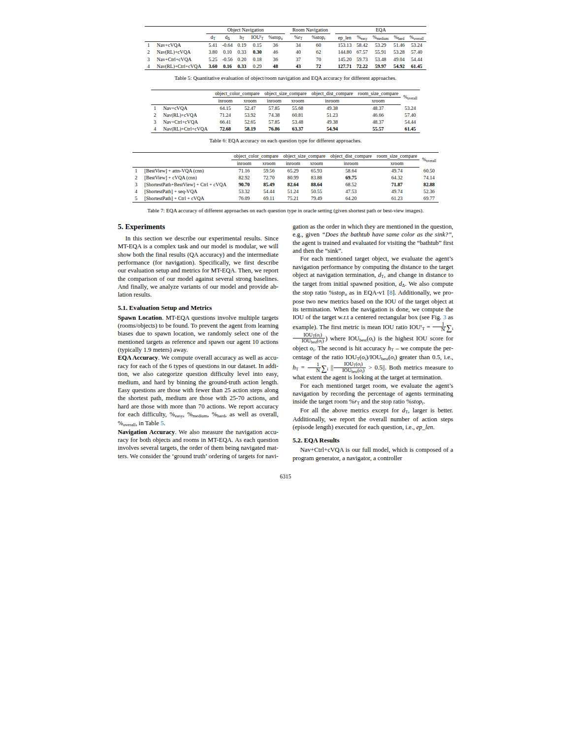| | | Object Navigation | | Room Navigation | | EQA |
| --- | --- | --- | --- | --- | --- | --- |
| | | d T | d Δ | h T | IOU r T | %stop o | | %r T | %stop r | | ep_len | % easy | % medium | % hard | % overall |
| 1 | Nav+cVQA | 5.41 | -0.64 | 0.19 | 0.15 | 36 | | 34 | 60 | | 153.13 | 58.42 | 53.29 | 51.46 | 53.24 |
| 2 | Nav(RL)+cVQA | 3.80 | 0.10 | 0.33 | 0.30 | 46 | | 40 | 62 | | 144.80 | 67.57 | 55.91 | 53.28 | 57.40 |
| 3 | Nav+Ctrl+cVQA | 5.25 | -0.56 | 0.20 | 0.18 | 36 | | 37 | 70 | | 145.20 | 59.73 | 53.48 | 49.04 | 54.44 |
| 4 | Nav(RL)+Ctrl+cVQA | 3.60 | 0.16 | 0.33 | 0.29 | 48 | | 43 | 72 | | 127.71 | 72.22 | 59.97 | 54.92 | 61.45 |
Table 5: Quantitative evaluation of object/room navigation and EQA accuracy for different approaches.
| | | object_color_compare | object_size_compare | object_dist_compare | room_size_compare | % overall |
| --- | --- | --- | --- | --- | --- | --- |
| | | inroom | xroom | inroom | xroom | inroom | xroom |
| 1 | Nav+cVQA | 64.15 | 52.47 | 57.85 | 55.68 | 49.38 | 48.37 | 53.24 |
| 2 | Nav(RL)+cVQA | 71.24 | 53.92 | 74.38 | 60.81 | 51.23 | 46.66 | 57.40 |
| 3 | Nav+Ctrl+cVQA | 66.41 | 52.65 | 57.85 | 53.48 | 49.38 | 48.37 | 54.44 |
| 4 | Nav(RL)+Ctrl+cVQA | 72.68 | 58.19 | 76.86 | 63.37 | 54.94 | 55.57 | 61.45 |
Table 6: EQA accuracy on each question type for different approaches.
| | | object_color_compare | object_size_compare | object_dist_compare | room_size_compare | % overall |
| --- | --- | --- | --- | --- | --- | --- |
| | | inroom | xroom | inroom | xroom | inroom | xroom |
| 1 | [BestView] + attn-VQA (cnn) | 71.16 | 59.56 | 65.29 | 65.93 | 58.64 | 49.74 | 60.50 |
| 2 | [BestView] + cVQA (cnn) | 82.92 | 72.70 | 80.99 | 83.88 | 69.75 | 64.32 | 74.14 |
| 3 | [ShortestPath+BestView] + Ctrl + cVQA | 90.70 | 85.49 | 82.64 | 88.64 | 68.52 | 71.87 | 82.88 |
| 4 | [ShortestPath] + seq-VQA | 53.32 | 54.44 | 51.24 | 50.55 | 47.53 | 49.74 | 52.36 |
| 5 | [ShortestPath] + Ctrl + cVQA | 76.09 | 69.11 | 75.21 | 79.49 | 64.20 | 61.23 | 69.77 |
Table 7: EQA accuracy of different approaches on each question type in oracle setting (given shortest path or best-view images).
5. Experiments
In this section we describe our experimental results. Since MT-EQA is a complex task and our model is modular, we will show both the final results (QA accuracy) and the intermediate performance (for navigation). Specifically, we first describe our evaluation setup and metrics for MT-EQA. Then, we report the comparison of our model against several strong baselines. And finally, we analyze variants of our model and provide ablation results.
5.1. Evaluation Setup and Metrics
Spawn Location. MT-EQA questions involve multiple targets (rooms/objects) to be found. To prevent the agent from learning biases due to spawn location, we randomly select one of the mentioned targets as reference and spawn our agent 10 actions (typically 1.9 meters) away.
EQA Accuracy. We compute overall accuracy as well as accuracy for each of the 6 types of questions in our dataset. In addition, we also categorize question difficulty level into easy, medium, and hard by binning the ground-truth action length. Easy questions are those with fewer than 25 action steps along the shortest path, medium are those with 25-70 actions, and hard are those with more than 70 actions. We report accuracy for each difficulty, %easy, %medium, %hard, as well as overall, %overall, in Table 5.
Navigation Accuracy. We also measure the navigation accuracy for both objects and rooms in MT-EQA. As each question involves several targets, the order of them being navigated matters. We consider the ‘ground truth’ ordering of targets for navigation as the order in which they are mentioned in the question, e.g., given “Does the bathtub have same color as the sink?”, the agent is trained and evaluated for visiting the “bathtub” first and then the “sink”.
For each mentioned target object, we evaluate the agent’s navigation performance by computing the distance to the target object at navigation termination, dT, and change in distance to the target from initial spawned position, dΔ. We also compute the stop ratio %stop o as in EQA-v1 [8]. Additionally, we propose two new metrics based on the IOU of the target object at its termination. When the navigation is done, we compute the IOU of the target w.r.t a centered rectangular box (see Fig. 3 as example). The first metric is mean IOU ratio IOUrT = 1 N∑i IOUT(oi) IOUbest(oi)) where IOUbest(oi) is the highest IOU score for object oi. The second is hit accuracy hT – we compute the percentage of the ratio IOUT(oi)/IOUbest(oi) greater than 0.5, i.e., hT = 1 N∑i ||IOUT(oi) IOUbest(oi) > 0.5||. Both metrics measure to what extent the agent is looking at the target at termination.
For each mentioned target room, we evaluate the agent’s navigation by recording the percentage of agents terminating inside the target room %rT and the stop ratio %stop r.
For all the above metrics except for dT, larger is better. Additionally, we report the overall number of action steps (episode length) executed for each question, i.e., ep_len.
5.2. EQA Results
Nav+Ctrl+cVQA is our full model, which is composed of a program generator, a navigator, a controller
6315